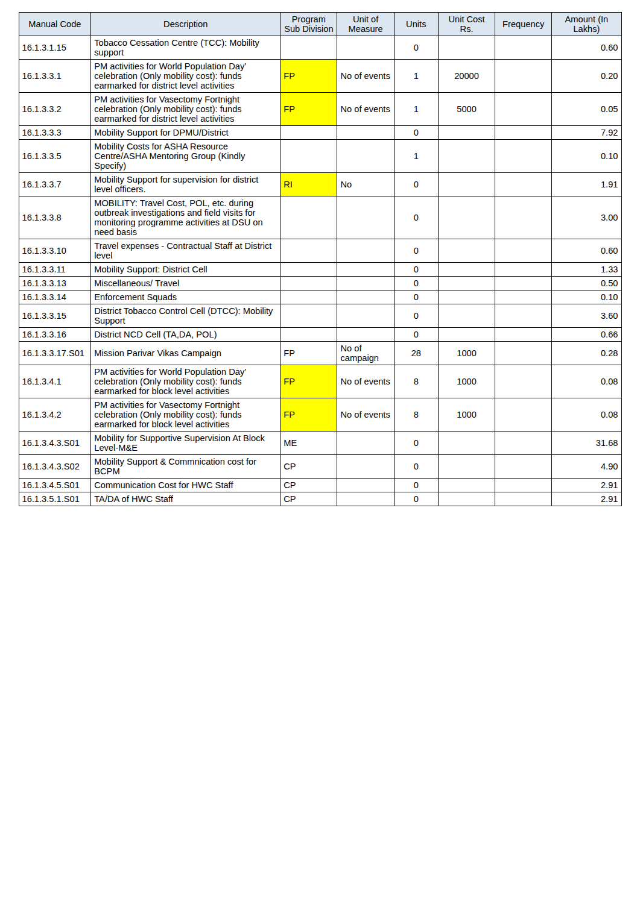| Manual Code | Description | Program Sub Division | Unit of Measure | Units | Unit Cost Rs. | Frequency | Amount (In Lakhs) |
| --- | --- | --- | --- | --- | --- | --- | --- |
| 16.1.3.1.15 | Tobacco Cessation Centre (TCC): Mobility support | | | 0 | | | 0.60 |
| 16.1.3.3.1 | PM activities for World Population Day’ celebration (Only mobility cost): funds earmarked for district level activities | FP | No of events | 1 | 20000 | | 0.20 |
| 16.1.3.3.2 | PM activities for Vasectomy Fortnight celebration (Only mobility cost): funds earmarked for district level activities | FP | No of events | 1 | 5000 | | 0.05 |
| 16.1.3.3.3 | Mobility Support for DPMU/District | | | 0 | | | 7.92 |
| 16.1.3.3.5 | Mobility Costs for ASHA Resource Centre/ASHA Mentoring Group (Kindly Specify) | | | 1 | | | 0.10 |
| 16.1.3.3.7 | Mobility Support for supervision for district level officers. | RI | No | 0 | | | 1.91 |
| 16.1.3.3.8 | MOBILITY: Travel Cost, POL, etc. during outbreak investigations and field visits for monitoring programme activities at DSU on need basis | | | 0 | | | 3.00 |
| 16.1.3.3.10 | Travel expenses - Contractual Staff at District level | | | 0 | | | 0.60 |
| 16.1.3.3.11 | Mobility Support: District Cell | | | 0 | | | 1.33 |
| 16.1.3.3.13 | Miscellaneous/ Travel | | | 0 | | | 0.50 |
| 16.1.3.3.14 | Enforcement Squads | | | 0 | | | 0.10 |
| 16.1.3.3.15 | District Tobacco Control Cell (DTCC): Mobility Support | | | 0 | | | 3.60 |
| 16.1.3.3.16 | District NCD Cell (TA,DA, POL) | | | 0 | | | 0.66 |
| 16.1.3.3.17.S01 | Mission Parivar Vikas Campaign | FP | No of campaign | 28 | 1000 | | 0.28 |
| 16.1.3.4.1 | PM activities for World Population Day’ celebration (Only mobility cost): funds earmarked for block level activities | FP | No of events | 8 | 1000 | | 0.08 |
| 16.1.3.4.2 | PM activities for Vasectomy Fortnight celebration (Only mobility cost): funds earmarked for block level activities | FP | No of events | 8 | 1000 | | 0.08 |
| 16.1.3.4.3.S01 | Mobility for Supportive Supervision At Block Level-M&E | ME | | 0 | | | 31.68 |
| 16.1.3.4.3.S02 | Mobility Support & Commnication cost for BCPM | CP | | 0 | | | 4.90 |
| 16.1.3.4.5.S01 | Communication Cost for HWC Staff | CP | | 0 | | | 2.91 |
| 16.1.3.5.1.S01 | TA/DA of HWC Staff | CP | | 0 | | | 2.91 |